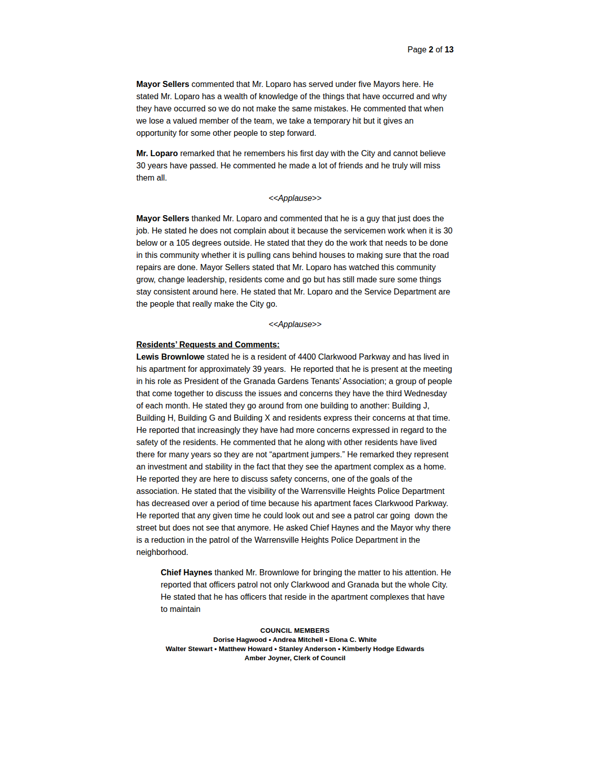Page 2 of 13
Mayor Sellers commented that Mr. Loparo has served under five Mayors here. He stated Mr. Loparo has a wealth of knowledge of the things that have occurred and why they have occurred so we do not make the same mistakes. He commented that when we lose a valued member of the team, we take a temporary hit but it gives an opportunity for some other people to step forward.
Mr. Loparo remarked that he remembers his first day with the City and cannot believe 30 years have passed. He commented he made a lot of friends and he truly will miss them all.
<<Applause>>
Mayor Sellers thanked Mr. Loparo and commented that he is a guy that just does the job. He stated he does not complain about it because the servicemen work when it is 30 below or a 105 degrees outside. He stated that they do the work that needs to be done in this community whether it is pulling cans behind houses to making sure that the road repairs are done. Mayor Sellers stated that Mr. Loparo has watched this community grow, change leadership, residents come and go but has still made sure some things stay consistent around here. He stated that Mr. Loparo and the Service Department are the people that really make the City go.
<<Applause>>
Residents’ Requests and Comments:
Lewis Brownlowe stated he is a resident of 4400 Clarkwood Parkway and has lived in his apartment for approximately 39 years. He reported that he is present at the meeting in his role as President of the Granada Gardens Tenants’ Association; a group of people that come together to discuss the issues and concerns they have the third Wednesday of each month. He stated they go around from one building to another: Building J, Building H, Building G and Building X and residents express their concerns at that time. He reported that increasingly they have had more concerns expressed in regard to the safety of the residents. He commented that he along with other residents have lived there for many years so they are not “apartment jumpers.” He remarked they represent an investment and stability in the fact that they see the apartment complex as a home. He reported they are here to discuss safety concerns, one of the goals of the association. He stated that the visibility of the Warrensville Heights Police Department has decreased over a period of time because his apartment faces Clarkwood Parkway. He reported that any given time he could look out and see a patrol car going down the street but does not see that anymore. He asked Chief Haynes and the Mayor why there is a reduction in the patrol of the Warrensville Heights Police Department in the neighborhood.
Chief Haynes thanked Mr. Brownlowe for bringing the matter to his attention. He reported that officers patrol not only Clarkwood and Granada but the whole City. He stated that he has officers that reside in the apartment complexes that have to maintain
COUNCIL MEMBERS
Dorise Hagwood • Andrea Mitchell • Elona C. White
Walter Stewart • Matthew Howard • Stanley Anderson • Kimberly Hodge Edwards
Amber Joyner, Clerk of Council